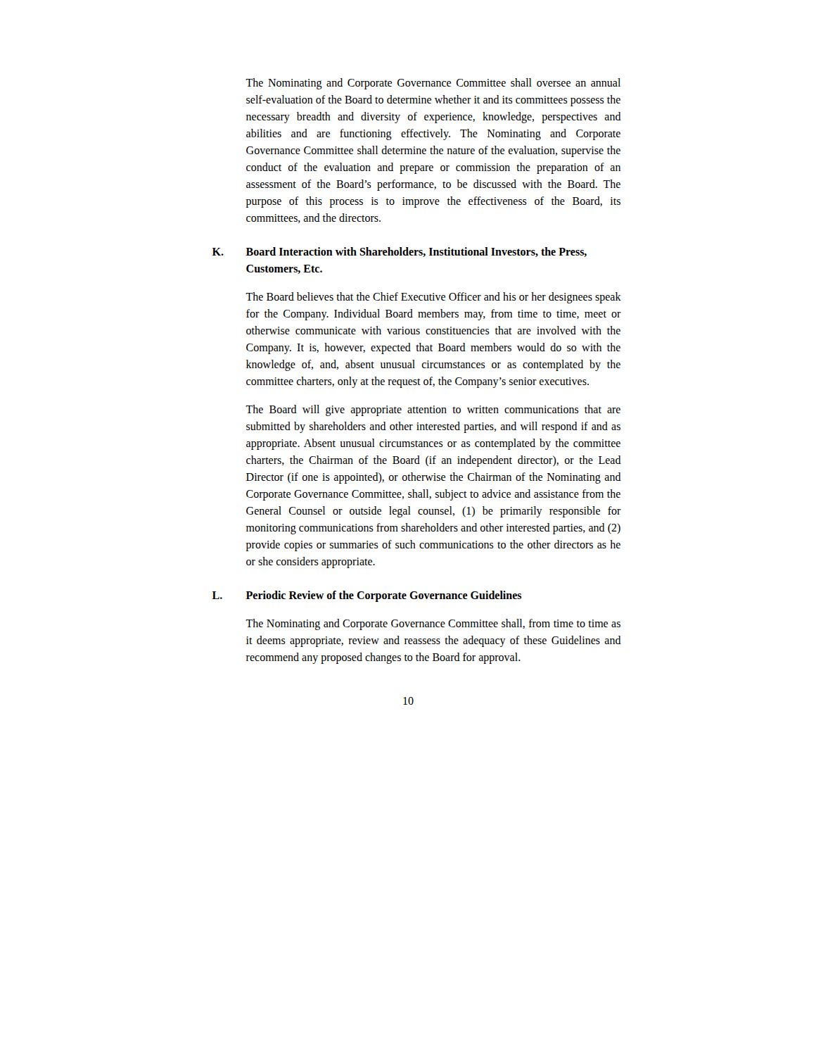The Nominating and Corporate Governance Committee shall oversee an annual self-evaluation of the Board to determine whether it and its committees possess the necessary breadth and diversity of experience, knowledge, perspectives and abilities and are functioning effectively. The Nominating and Corporate Governance Committee shall determine the nature of the evaluation, supervise the conduct of the evaluation and prepare or commission the preparation of an assessment of the Board’s performance, to be discussed with the Board. The purpose of this process is to improve the effectiveness of the Board, its committees, and the directors.
K.
Board Interaction with Shareholders, Institutional Investors, the Press, Customers, Etc.
The Board believes that the Chief Executive Officer and his or her designees speak for the Company. Individual Board members may, from time to time, meet or otherwise communicate with various constituencies that are involved with the Company. It is, however, expected that Board members would do so with the knowledge of, and, absent unusual circumstances or as contemplated by the committee charters, only at the request of, the Company’s senior executives.
The Board will give appropriate attention to written communications that are submitted by shareholders and other interested parties, and will respond if and as appropriate. Absent unusual circumstances or as contemplated by the committee charters, the Chairman of the Board (if an independent director), or the Lead Director (if one is appointed), or otherwise the Chairman of the Nominating and Corporate Governance Committee, shall, subject to advice and assistance from the General Counsel or outside legal counsel, (1) be primarily responsible for monitoring communications from shareholders and other interested parties, and (2) provide copies or summaries of such communications to the other directors as he or she considers appropriate.
L.
Periodic Review of the Corporate Governance Guidelines
The Nominating and Corporate Governance Committee shall, from time to time as it deems appropriate, review and reassess the adequacy of these Guidelines and recommend any proposed changes to the Board for approval.
10